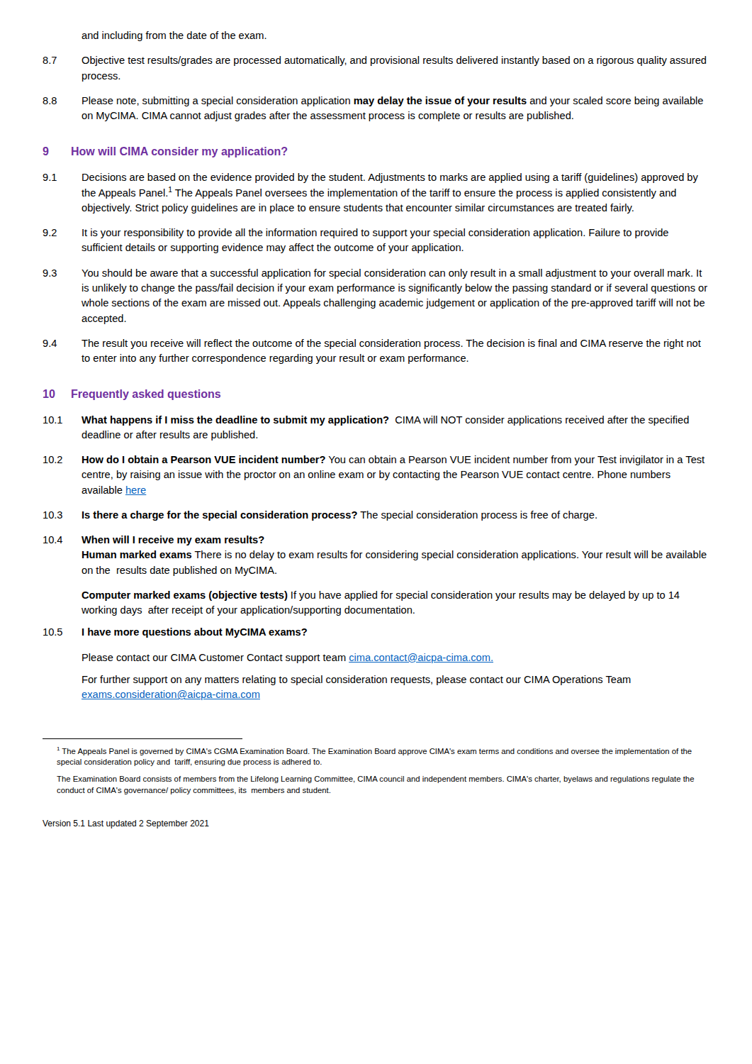and including from the date of the exam.
8.7
Objective test results/grades are processed automatically, and provisional results delivered instantly based on a rigorous quality assured process.
8.8
Please note, submitting a special consideration application may delay the issue of your results and your scaled score being available on MyCIMA. CIMA cannot adjust grades after the assessment process is complete or results are published.
9 How will CIMA consider my application?
9.1
Decisions are based on the evidence provided by the student. Adjustments to marks are applied using a tariff (guidelines) approved by the Appeals Panel.1 The Appeals Panel oversees the implementation of the tariff to ensure the process is applied consistently and objectively. Strict policy guidelines are in place to ensure students that encounter similar circumstances are treated fairly.
9.2
It is your responsibility to provide all the information required to support your special consideration application. Failure to provide sufficient details or supporting evidence may affect the outcome of your application.
9.3
You should be aware that a successful application for special consideration can only result in a small adjustment to your overall mark. It is unlikely to change the pass/fail decision if your exam performance is significantly below the passing standard or if several questions or whole sections of the exam are missed out. Appeals challenging academic judgement or application of the pre-approved tariff will not be accepted.
9.4
The result you receive will reflect the outcome of the special consideration process. The decision is final and CIMA reserve the right not to enter into any further correspondence regarding your result or exam performance.
10 Frequently asked questions
10.1
What happens if I miss the deadline to submit my application? CIMA will NOT consider applications received after the specified deadline or after results are published.
10.2
How do I obtain a Pearson VUE incident number? You can obtain a Pearson VUE incident number from your Test invigilator in a Test centre, by raising an issue with the proctor on an online exam or by contacting the Pearson VUE contact centre. Phone numbers available here
10.3
Is there a charge for the special consideration process? The special consideration process is free of charge.
10.4
When will I receive my exam results?
Human marked exams There is no delay to exam results for considering special consideration applications. Your result will be available on the results date published on MyCIMA.
Computer marked exams (objective tests) If you have applied for special consideration your results may be delayed by up to 14 working days after receipt of your application/supporting documentation.
10.5
I have more questions about MyCIMA exams?
Please contact our CIMA Customer Contact support team cima.contact@aicpa-cima.com.
For further support on any matters relating to special consideration requests, please contact our CIMA Operations Team exams.consideration@aicpa-cima.com
1 The Appeals Panel is governed by CIMA's CGMA Examination Board. The Examination Board approve CIMA's exam terms and conditions and oversee the implementation of the special consideration policy and tariff, ensuring due process is adhered to.
The Examination Board consists of members from the Lifelong Learning Committee, CIMA council and independent members. CIMA's charter, byelaws and regulations regulate the conduct of CIMA's governance/ policy committees, its members and student.
Version 5.1 Last updated 2 September 2021